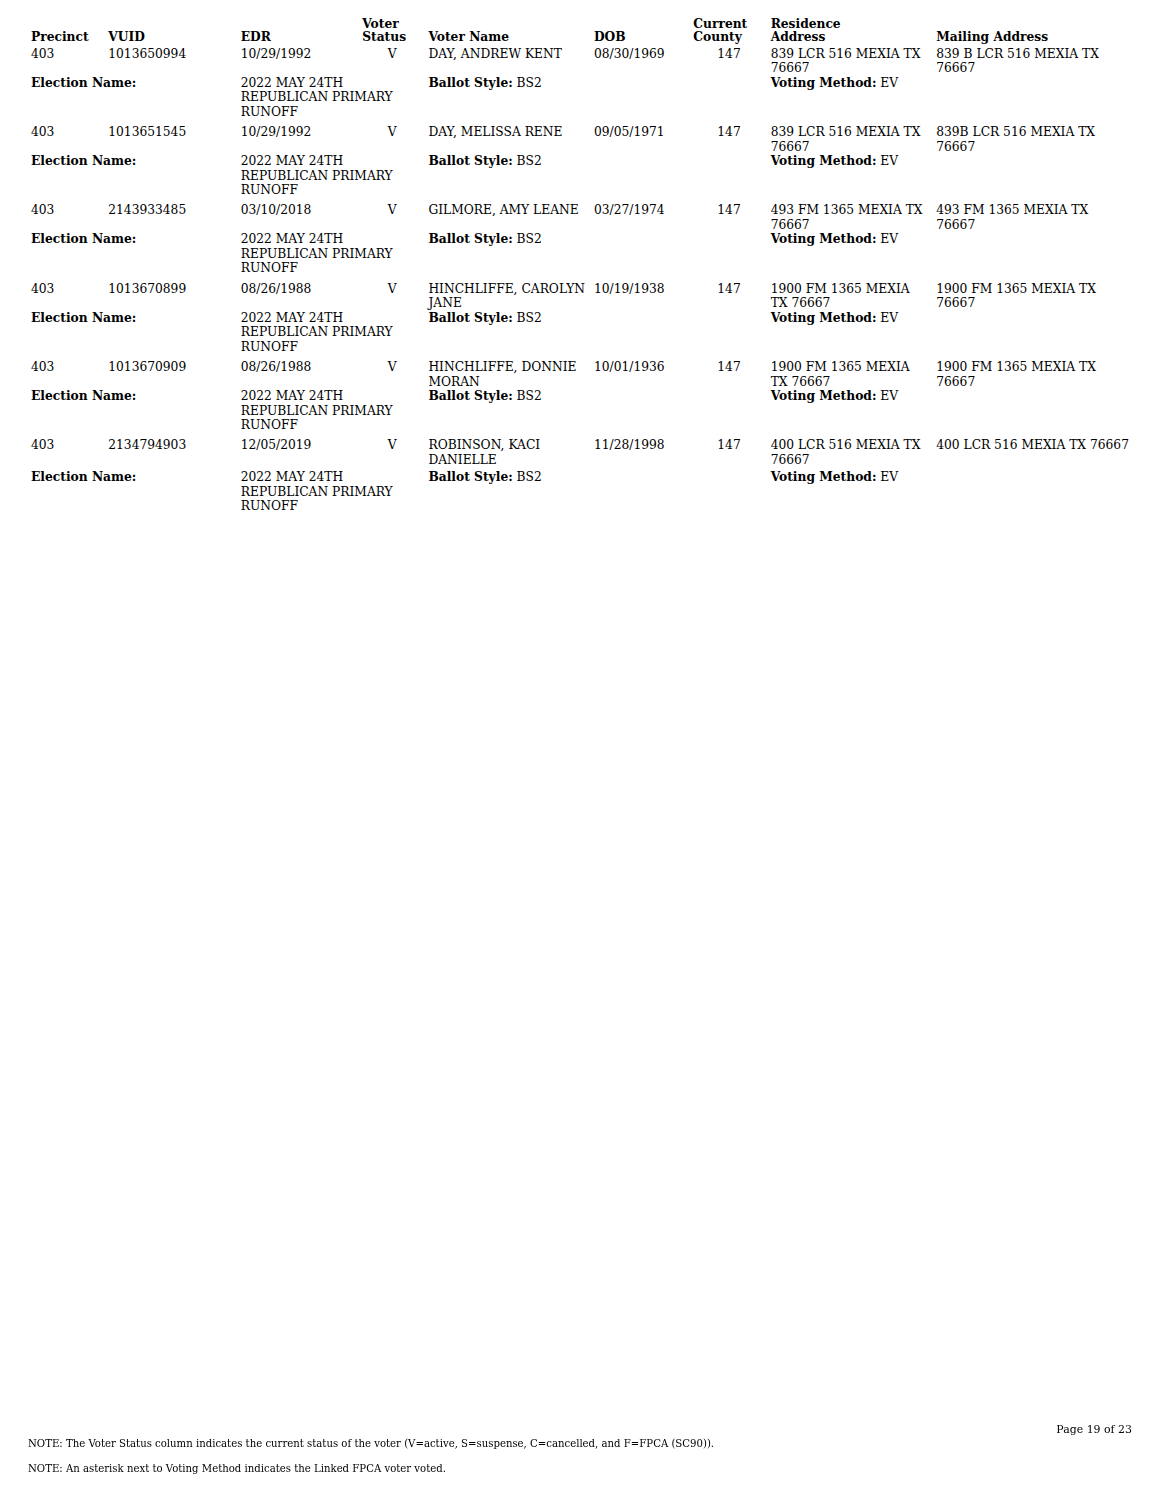| Precinct | VUID | EDR | Voter Status | Voter Name | DOB | Current County | Residence Address | Mailing Address |
| --- | --- | --- | --- | --- | --- | --- | --- | --- |
| 403 | 1013650994 | 10/29/1992 | V | DAY, ANDREW KENT | 08/30/1969 | 147 | 839 LCR 516 MEXIA TX 76667 | 839 B LCR 516 MEXIA TX 76667 |
| Election Name: | 2022 MAY 24TH REPUBLICAN PRIMARY RUNOFF | Ballot Style: BS2 | | Voting Method: EV |
| 403 | 1013651545 | 10/29/1992 | V | DAY, MELISSA RENE | 09/05/1971 | 147 | 839 LCR 516 MEXIA TX 76667 | 839B LCR 516 MEXIA TX 76667 |
| Election Name: | 2022 MAY 24TH REPUBLICAN PRIMARY RUNOFF | Ballot Style: BS2 | | Voting Method: EV |
| 403 | 2143933485 | 03/10/2018 | V | GILMORE, AMY LEANE | 03/27/1974 | 147 | 493 FM 1365 MEXIA TX 76667 | 493 FM 1365 MEXIA TX 76667 |
| Election Name: | 2022 MAY 24TH REPUBLICAN PRIMARY RUNOFF | Ballot Style: BS2 | | Voting Method: EV |
| 403 | 1013670899 | 08/26/1988 | V | HINCHLIFFE, CAROLYN JANE | 10/19/1938 | 147 | 1900 FM 1365 MEXIA TX 76667 | 1900 FM 1365 MEXIA TX 76667 |
| Election Name: | 2022 MAY 24TH REPUBLICAN PRIMARY RUNOFF | Ballot Style: BS2 | | Voting Method: EV |
| 403 | 1013670909 | 08/26/1988 | V | HINCHLIFFE, DONNIE MORAN | 10/01/1936 | 147 | 1900 FM 1365 MEXIA TX 76667 | 1900 FM 1365 MEXIA TX 76667 |
| Election Name: | 2022 MAY 24TH REPUBLICAN PRIMARY RUNOFF | Ballot Style: BS2 | | Voting Method: EV |
| 403 | 2134794903 | 12/05/2019 | V | ROBINSON, KACI DANIELLE | 11/28/1998 | 147 | 400 LCR 516 MEXIA TX 76667 | 400 LCR 516 MEXIA TX 76667 |
| Election Name: | 2022 MAY 24TH REPUBLICAN PRIMARY RUNOFF | Ballot Style: BS2 | | Voting Method: EV |
Page 19 of 23
NOTE: The Voter Status column indicates the current status of the voter (V=active, S=suspense, C=cancelled, and F=FPCA (SC90)).
NOTE: An asterisk next to Voting Method indicates the Linked FPCA voter voted.